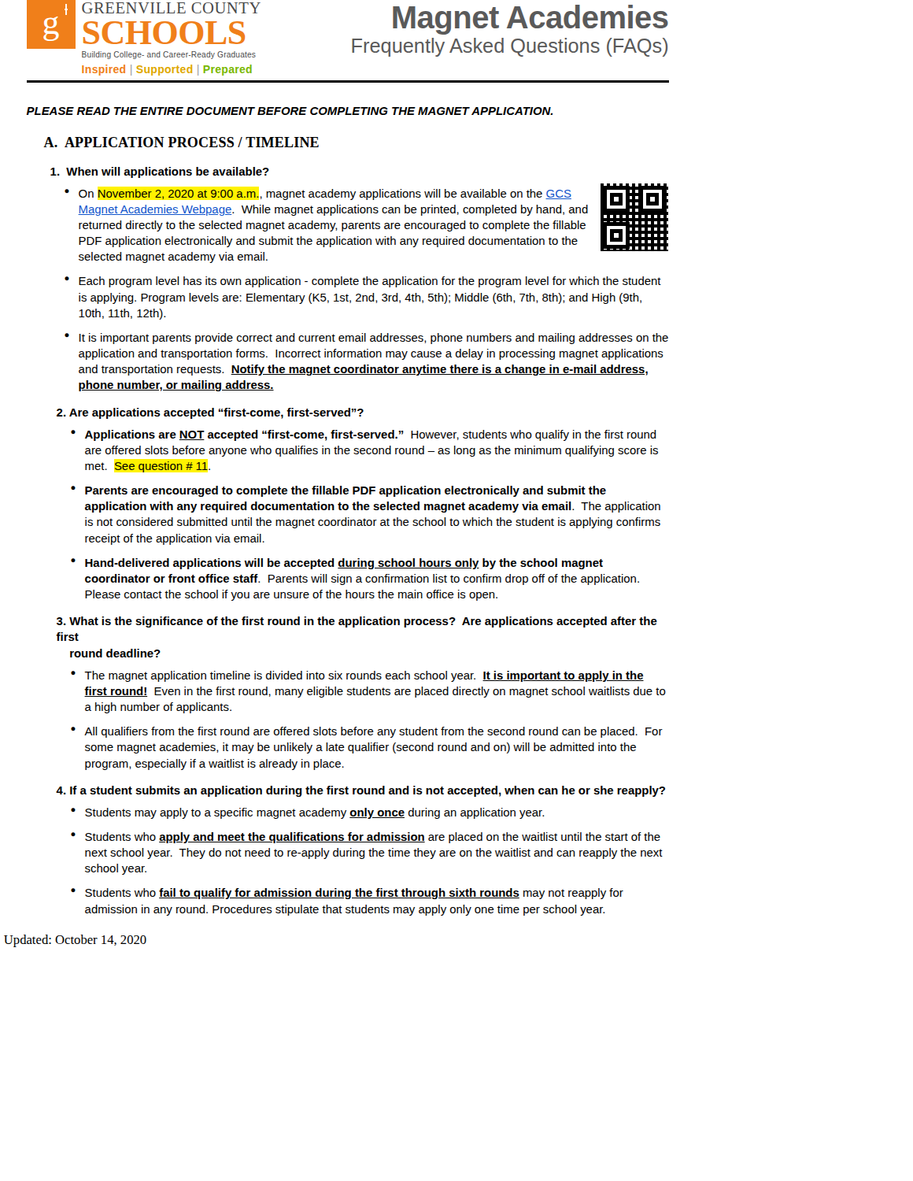GREENVILLE COUNTY
SCHOOLS
Building College- and Career-Ready Graduates
Inspired | Supported | Prepared
Magnet Academies
Frequently Asked Questions (FAQs)
PLEASE READ THE ENTIRE DOCUMENT BEFORE COMPLETING THE MAGNET APPLICATION.
A. APPLICATION PROCESS / TIMELINE
1. When will applications be available?
On November 2, 2020 at 9:00 a.m., magnet academy applications will be available on the GCS Magnet Academies Webpage. While magnet applications can be printed, completed by hand, and returned directly to the selected magnet academy, parents are encouraged to complete the fillable PDF application electronically and submit the application with any required documentation to the selected magnet academy via email.
Each program level has its own application - complete the application for the program level for which the student is applying. Program levels are: Elementary (K5, 1st, 2nd, 3rd, 4th, 5th); Middle (6th, 7th, 8th); and High (9th, 10th, 11th, 12th).
It is important parents provide correct and current email addresses, phone numbers and mailing addresses on the application and transportation forms. Incorrect information may cause a delay in processing magnet applications and transportation requests. Notify the magnet coordinator anytime there is a change in e-mail address, phone number, or mailing address.
2. Are applications accepted “first-come, first-served”?
Applications are NOT accepted “first-come, first-served.” However, students who qualify in the first round are offered slots before anyone who qualifies in the second round – as long as the minimum qualifying score is met. See question # 11.
Parents are encouraged to complete the fillable PDF application electronically and submit the application with any required documentation to the selected magnet academy via email. The application is not considered submitted until the magnet coordinator at the school to which the student is applying confirms receipt of the application via email.
Hand-delivered applications will be accepted during school hours only by the school magnet coordinator or front office staff. Parents will sign a confirmation list to confirm drop off of the application. Please contact the school if you are unsure of the hours the main office is open.
3. What is the significance of the first round in the application process? Are applications accepted after the first
round deadline?
The magnet application timeline is divided into six rounds each school year. It is important to apply in the first round! Even in the first round, many eligible students are placed directly on magnet school waitlists due to a high number of applicants.
All qualifiers from the first round are offered slots before any student from the second round can be placed. For some magnet academies, it may be unlikely a late qualifier (second round and on) will be admitted into the program, especially if a waitlist is already in place.
4. If a student submits an application during the first round and is not accepted, when can he or she reapply?
Students may apply to a specific magnet academy only once during an application year.
Students who apply and meet the qualifications for admission are placed on the waitlist until the start of the next school year. They do not need to re-apply during the time they are on the waitlist and can reapply the next school year.
Students who fail to qualify for admission during the first through sixth rounds may not reapply for admission in any round. Procedures stipulate that students may apply only one time per school year.
Updated: October 14, 2020